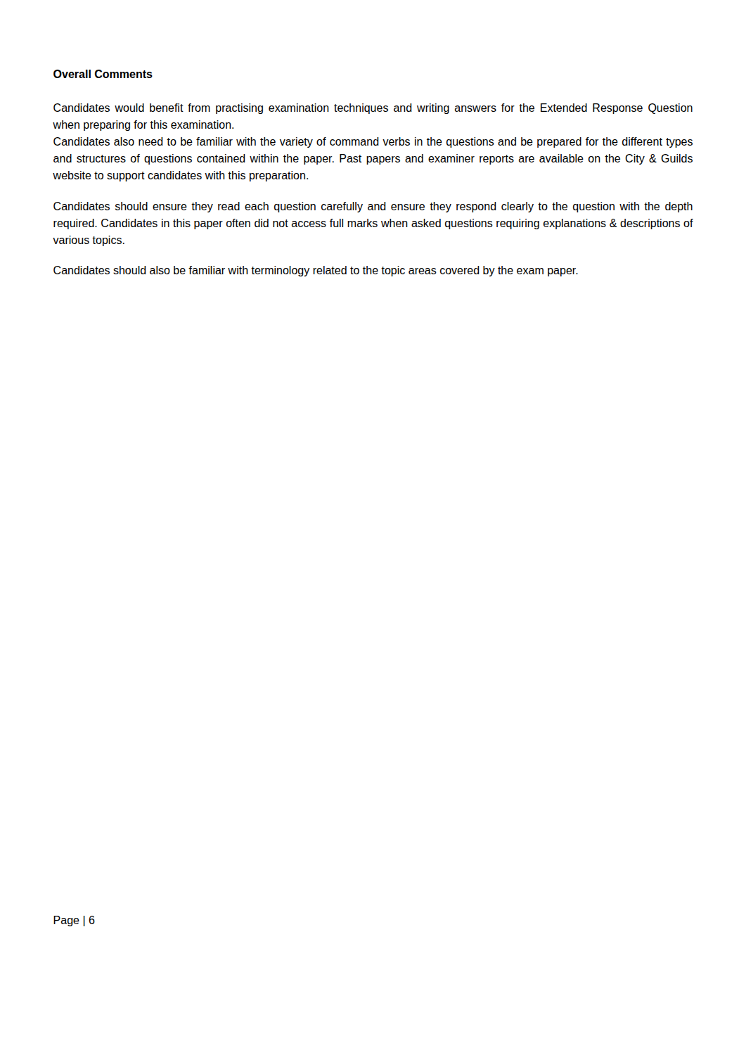Overall Comments
Candidates would benefit from practising examination techniques and writing answers for the Extended Response Question when preparing for this examination.
Candidates also need to be familiar with the variety of command verbs in the questions and be prepared for the different types and structures of questions contained within the paper. Past papers and examiner reports are available on the City & Guilds website to support candidates with this preparation.
Candidates should ensure they read each question carefully and ensure they respond clearly to the question with the depth required. Candidates in this paper often did not access full marks when asked questions requiring explanations & descriptions of various topics.
Candidates should also be familiar with terminology related to the topic areas covered by the exam paper.
Page | 6